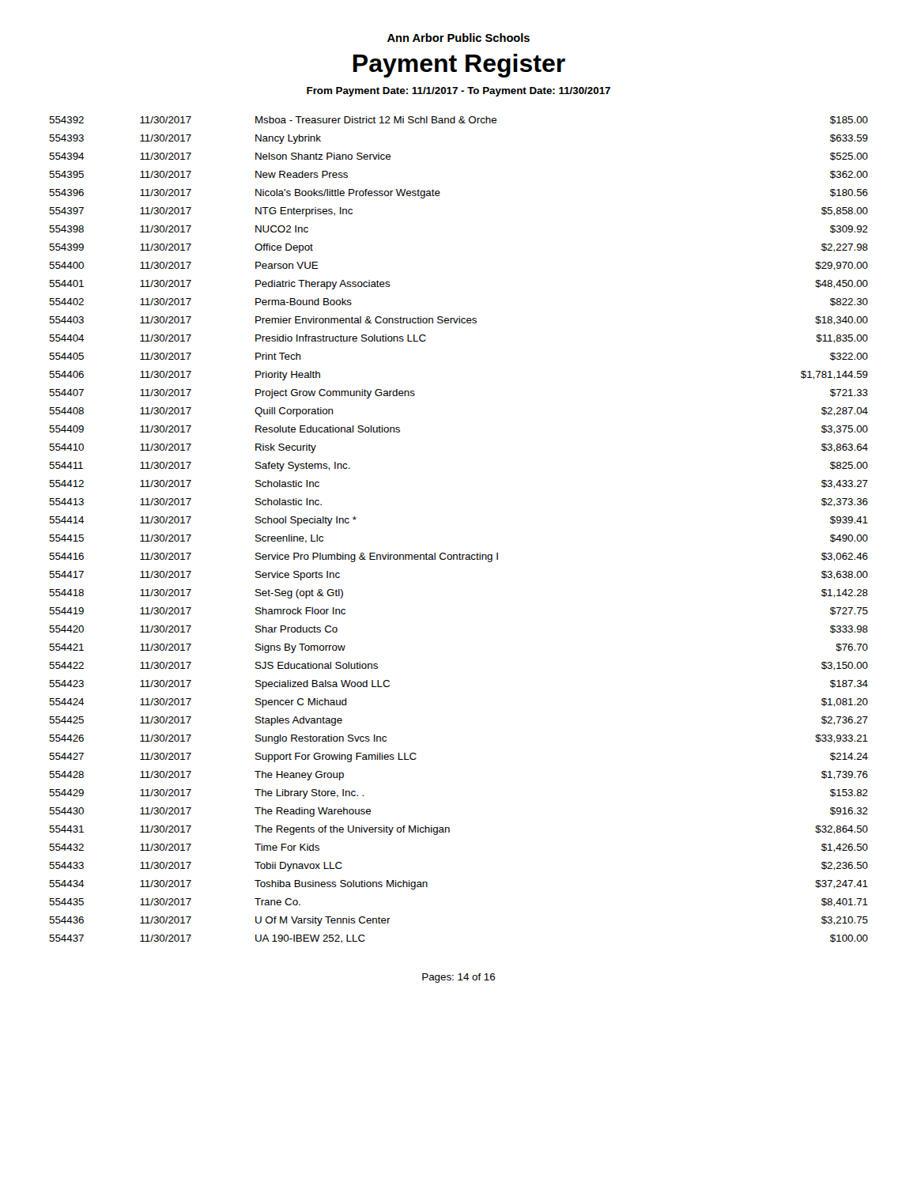Ann Arbor Public Schools
Payment Register
From Payment Date: 11/1/2017 - To Payment Date: 11/30/2017
| 554392 | 11/30/2017 | Msboa - Treasurer District 12 Mi Schl Band & Orche | $185.00 |
| 554393 | 11/30/2017 | Nancy Lybrink | $633.59 |
| 554394 | 11/30/2017 | Nelson Shantz Piano Service | $525.00 |
| 554395 | 11/30/2017 | New Readers Press | $362.00 |
| 554396 | 11/30/2017 | Nicola's Books/little Professor Westgate | $180.56 |
| 554397 | 11/30/2017 | NTG Enterprises, Inc | $5,858.00 |
| 554398 | 11/30/2017 | NUCO2 Inc | $309.92 |
| 554399 | 11/30/2017 | Office Depot | $2,227.98 |
| 554400 | 11/30/2017 | Pearson VUE | $29,970.00 |
| 554401 | 11/30/2017 | Pediatric Therapy Associates | $48,450.00 |
| 554402 | 11/30/2017 | Perma-Bound Books | $822.30 |
| 554403 | 11/30/2017 | Premier Environmental & Construction Services | $18,340.00 |
| 554404 | 11/30/2017 | Presidio Infrastructure Solutions LLC | $11,835.00 |
| 554405 | 11/30/2017 | Print Tech | $322.00 |
| 554406 | 11/30/2017 | Priority Health | $1,781,144.59 |
| 554407 | 11/30/2017 | Project Grow Community Gardens | $721.33 |
| 554408 | 11/30/2017 | Quill Corporation | $2,287.04 |
| 554409 | 11/30/2017 | Resolute Educational Solutions | $3,375.00 |
| 554410 | 11/30/2017 | Risk Security | $3,863.64 |
| 554411 | 11/30/2017 | Safety Systems, Inc. | $825.00 |
| 554412 | 11/30/2017 | Scholastic Inc | $3,433.27 |
| 554413 | 11/30/2017 | Scholastic Inc. | $2,373.36 |
| 554414 | 11/30/2017 | School Specialty Inc * | $939.41 |
| 554415 | 11/30/2017 | Screenline, Llc | $490.00 |
| 554416 | 11/30/2017 | Service Pro Plumbing & Environmental Contracting I | $3,062.46 |
| 554417 | 11/30/2017 | Service Sports Inc | $3,638.00 |
| 554418 | 11/30/2017 | Set-Seg (opt & Gtl) | $1,142.28 |
| 554419 | 11/30/2017 | Shamrock Floor Inc | $727.75 |
| 554420 | 11/30/2017 | Shar Products Co | $333.98 |
| 554421 | 11/30/2017 | Signs By Tomorrow | $76.70 |
| 554422 | 11/30/2017 | SJS Educational Solutions | $3,150.00 |
| 554423 | 11/30/2017 | Specialized Balsa Wood LLC | $187.34 |
| 554424 | 11/30/2017 | Spencer C Michaud | $1,081.20 |
| 554425 | 11/30/2017 | Staples Advantage | $2,736.27 |
| 554426 | 11/30/2017 | Sunglo Restoration Svcs Inc | $33,933.21 |
| 554427 | 11/30/2017 | Support For Growing Families LLC | $214.24 |
| 554428 | 11/30/2017 | The Heaney Group | $1,739.76 |
| 554429 | 11/30/2017 | The Library Store, Inc. . | $153.82 |
| 554430 | 11/30/2017 | The Reading Warehouse | $916.32 |
| 554431 | 11/30/2017 | The Regents of the University of Michigan | $32,864.50 |
| 554432 | 11/30/2017 | Time For Kids | $1,426.50 |
| 554433 | 11/30/2017 | Tobii Dynavox LLC | $2,236.50 |
| 554434 | 11/30/2017 | Toshiba Business Solutions Michigan | $37,247.41 |
| 554435 | 11/30/2017 | Trane Co. | $8,401.71 |
| 554436 | 11/30/2017 | U Of M Varsity Tennis Center | $3,210.75 |
| 554437 | 11/30/2017 | UA 190-IBEW 252, LLC | $100.00 |
Pages: 14 of 16